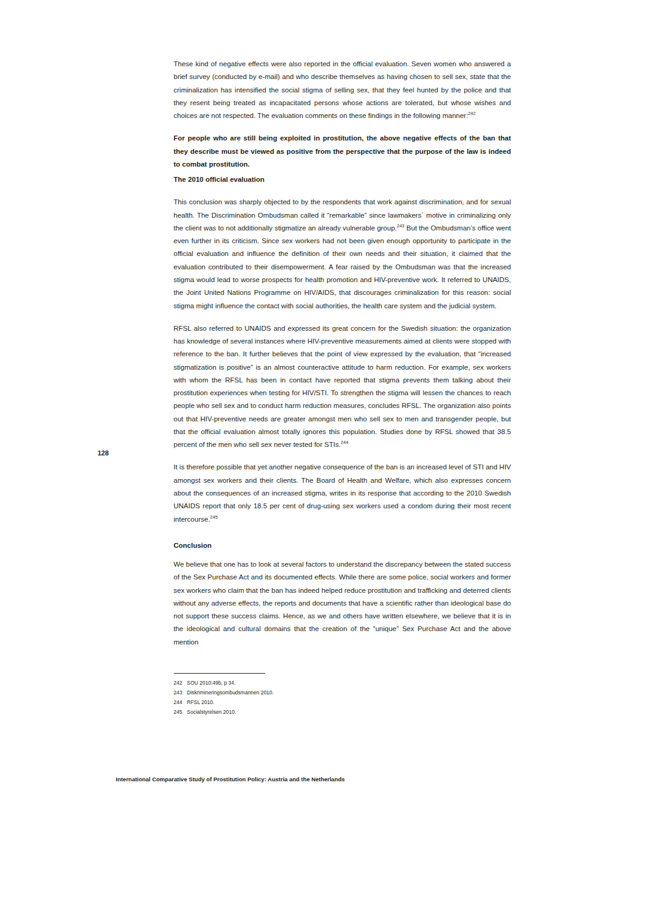128
These kind of negative effects were also reported in the official evaluation. Seven women who answered a brief survey (conducted by e-mail) and who describe themselves as having chosen to sell sex, state that the criminalization has intensified the social stigma of selling sex, that they feel hunted by the police and that they resent being treated as incapacitated persons whose actions are tolerated, but whose wishes and choices are not respected. The evaluation comments on these findings in the following manner:242
For people who are still being exploited in prostitution, the above negative effects of the ban that they describe must be viewed as positive from the perspective that the purpose of the law is indeed to combat prostitution.
The 2010 official evaluation
This conclusion was sharply objected to by the respondents that work against discrimination, and for sexual health. The Discrimination Ombudsman called it “remarkable” since lawmakers´ motive in criminalizing only the client was to not additionally stigmatize an already vulnerable group.243 But the Ombudsman’s office went even further in its criticism. Since sex workers had not been given enough opportunity to participate in the official evaluation and influence the definition of their own needs and their situation, it claimed that the evaluation contributed to their disempowerment. A fear raised by the Ombudsman was that the increased stigma would lead to worse prospects for health promotion and HIV-preventive work. It referred to UNAIDS, the Joint United Nations Programme on HIV/AIDS, that discourages criminalization for this reason: social stigma might influence the contact with social authorities, the health care system and the judicial system.
RFSL also referred to UNAIDS and expressed its great concern for the Swedish situation: the organization has knowledge of several instances where HIV-preventive measurements aimed at clients were stopped with reference to the ban. It further believes that the point of view expressed by the evaluation, that “increased stigmatization is positive” is an almost counteractive attitude to harm reduction. For example, sex workers with whom the RFSL has been in contact have reported that stigma prevents them talking about their prostitution experiences when testing for HIV/STI. To strengthen the stigma will lessen the chances to reach people who sell sex and to conduct harm reduction measures, concludes RFSL. The organization also points out that HIV-preventive needs are greater amongst men who sell sex to men and transgender people, but that the official evaluation almost totally ignores this population. Studies done by RFSL showed that 38.5 percent of the men who sell sex never tested for STIs.244
It is therefore possible that yet another negative consequence of the ban is an increased level of STI and HIV amongst sex workers and their clients. The Board of Health and Welfare, which also expresses concern about the consequences of an increased stigma, writes in its response that according to the 2010 Swedish UNAIDS report that only 18.5 per cent of drug-using sex workers used a condom during their most recent intercourse.245
Conclusion
We believe that one has to look at several factors to understand the discrepancy between the stated success of the Sex Purchase Act and its documented effects. While there are some police, social workers and former sex workers who claim that the ban has indeed helped reduce prostitution and trafficking and deterred clients without any adverse effects, the reports and documents that have a scientific rather than ideological base do not support these success claims. Hence, as we and others have written elsewhere, we believe that it is in the ideological and cultural domains that the creation of the “unique” Sex Purchase Act and the above mention
242 SOU 2010:49b, p 34.
243 Diskrimineringsombudsmannen 2010.
244 RFSL 2010.
245 Socialstyrelsen 2010.
International Comparative Study of Prostitution Policy: Austria and the Netherlands